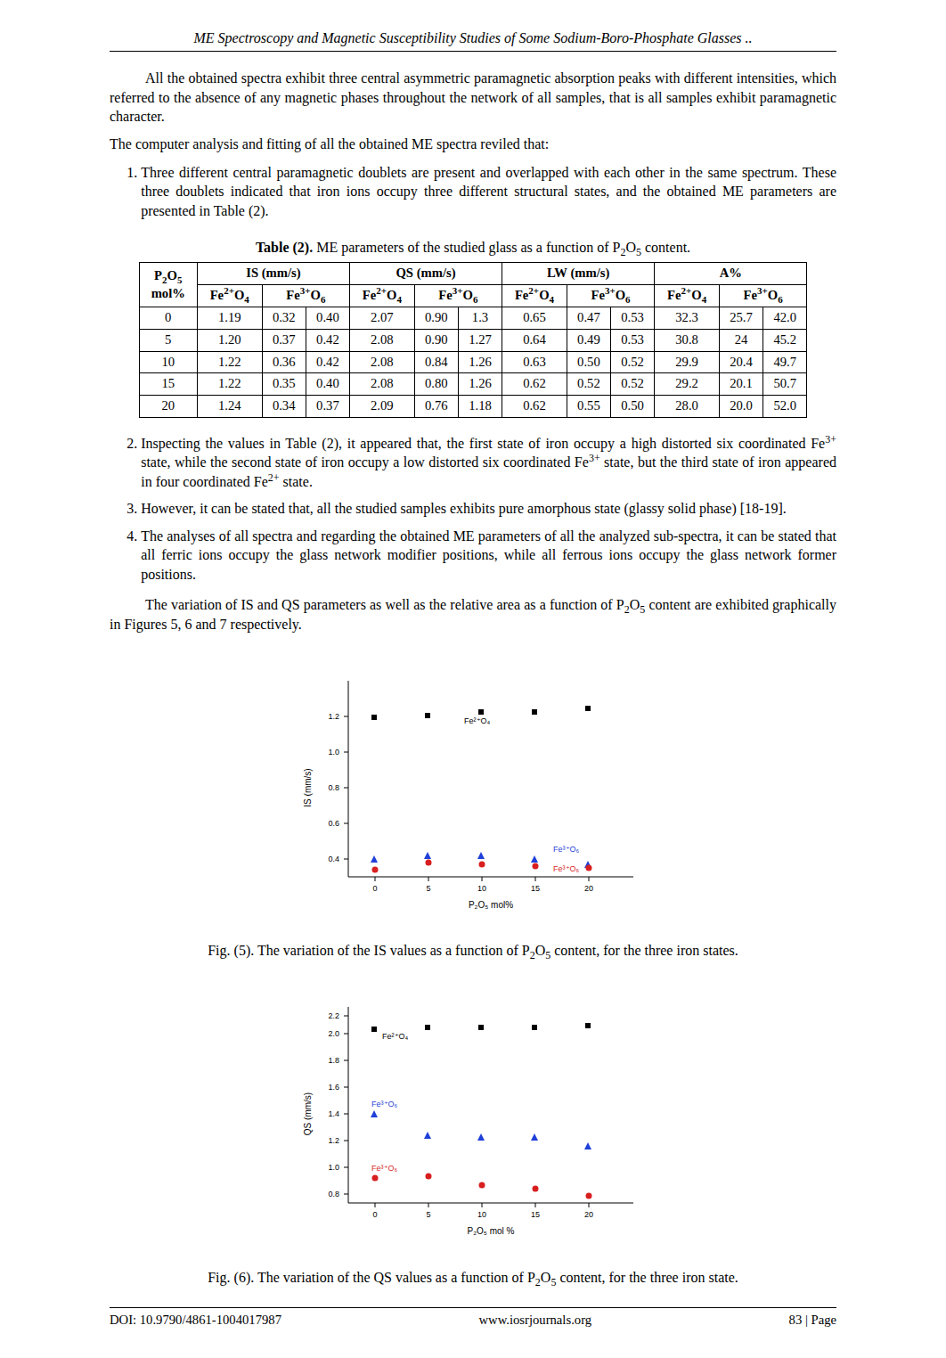ME Spectroscopy and Magnetic Susceptibility Studies of Some Sodium-Boro-Phosphate Glasses ..
All the obtained spectra exhibit three central asymmetric paramagnetic absorption peaks with different intensities, which referred to the absence of any magnetic phases throughout the network of all samples, that is all samples exhibit paramagnetic character.
The computer analysis and fitting of all the obtained ME spectra reviled that:
Three different central paramagnetic doublets are present and overlapped with each other in the same spectrum. These three doublets indicated that iron ions occupy three different structural states, and the obtained ME parameters are presented in Table (2).
Table (2). ME parameters of the studied glass as a function of P2O5 content.
| P 2 O 5 mol% | IS (mm/s) | QS (mm/s) | LW (mm/s) | A% |
| --- | --- | --- | --- | --- |
| Fe 2+ O 4 | Fe 3+ O 6 | Fe 2+ O 4 | Fe 3+ O 6 | Fe 2+ O 4 | Fe 3+ O 6 | Fe 2+ O 4 | Fe 3+ O 6 |
| 0 | 1.19 | 0.32 | 0.40 | 2.07 | 0.90 | 1.3 | 0.65 | 0.47 | 0.53 | 32.3 | 25.7 | 42.0 |
| 5 | 1.20 | 0.37 | 0.42 | 2.08 | 0.90 | 1.27 | 0.64 | 0.49 | 0.53 | 30.8 | 24 | 45.2 |
| 10 | 1.22 | 0.36 | 0.42 | 2.08 | 0.84 | 1.26 | 0.63 | 0.50 | 0.52 | 29.9 | 20.4 | 49.7 |
| 15 | 1.22 | 0.35 | 0.40 | 2.08 | 0.80 | 1.26 | 0.62 | 0.52 | 0.52 | 29.2 | 20.1 | 50.7 |
| 20 | 1.24 | 0.34 | 0.37 | 2.09 | 0.76 | 1.18 | 0.62 | 0.55 | 0.50 | 28.0 | 20.0 | 52.0 |
Inspecting the values in Table (2), it appeared that, the first state of iron occupy a high distorted six coordinated Fe3+ state, while the second state of iron occupy a low distorted six coordinated Fe3+ state, but the third state of iron appeared in four coordinated Fe2+ state.
However, it can be stated that, all the studied samples exhibits pure amorphous state (glassy solid phase) [18-19].
The analyses of all spectra and regarding the obtained ME parameters of all the analyzed sub-spectra, it can be stated that all ferric ions occupy the glass network modifier positions, while all ferrous ions occupy the glass network former positions.
The variation of IS and QS parameters as well as the relative area as a function of P2O5 content are exhibited graphically in Figures 5, 6 and 7 respectively.
0.4 0.6 0.8 1.0 1.2 0 5 10 15 20 P₂O₅ mol% IS (mm/s) Fe²⁺O₄ Fe³⁺O₆ Fe³⁺O₆
Fig. (5). The variation of the IS values as a function of P2O5 content, for the three iron states.
0.8 1.0 1.2 1.4 1.6 1.8 2.0 2.2 0 5 10 15 20 P₂O₅ mol % QS (mm/s) Fe²⁺O₄ Fe³⁺O₆ Fe³⁺O₆
Fig. (6). The variation of the QS values as a function of P2O5 content, for the three iron state.
DOI: 10.9790/4861-1004017987 www.iosrjournals.org 83 | Page